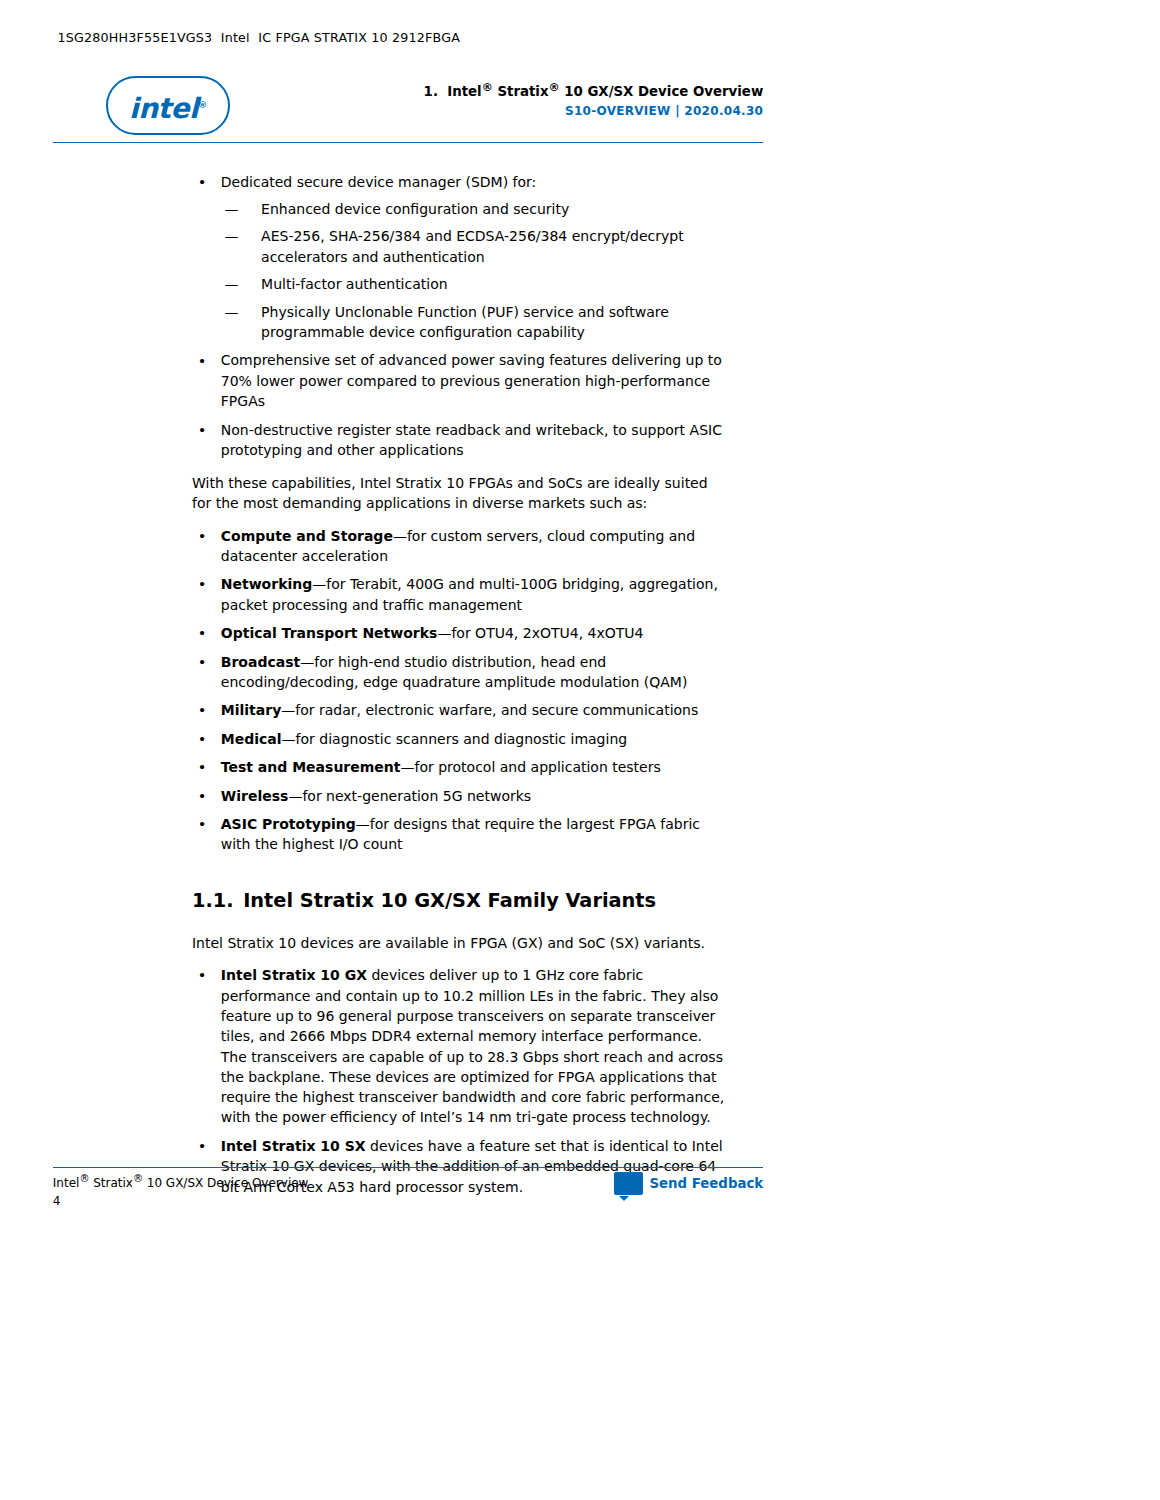1SG280HH3F55E1VGS3 Intel IC FPGA STRATIX 10 2912FBGA
intel®
1. Intel® Stratix® 10 GX/SX Device Overview
S10-OVERVIEW | 2020.04.30
Dedicated secure device manager (SDM) for:
Enhanced device configuration and security
AES-256, SHA-256/384 and ECDSA-256/384 encrypt/decrypt accelerators and authentication
Multi-factor authentication
Physically Unclonable Function (PUF) service and software programmable device configuration capability
Comprehensive set of advanced power saving features delivering up to 70% lower power compared to previous generation high-performance FPGAs
Non-destructive register state readback and writeback, to support ASIC prototyping and other applications
With these capabilities, Intel Stratix 10 FPGAs and SoCs are ideally suited for the most demanding applications in diverse markets such as:
Compute and Storage—for custom servers, cloud computing and datacenter acceleration
Networking—for Terabit, 400G and multi-100G bridging, aggregation, packet processing and traffic management
Optical Transport Networks—for OTU4, 2xOTU4, 4xOTU4
Broadcast—for high-end studio distribution, head end encoding/decoding, edge quadrature amplitude modulation (QAM)
Military—for radar, electronic warfare, and secure communications
Medical—for diagnostic scanners and diagnostic imaging
Test and Measurement—for protocol and application testers
Wireless—for next-generation 5G networks
ASIC Prototyping—for designs that require the largest FPGA fabric with the highest I/O count
1.1. Intel Stratix 10 GX/SX Family Variants
Intel Stratix 10 devices are available in FPGA (GX) and SoC (SX) variants.
Intel Stratix 10 GX devices deliver up to 1 GHz core fabric performance and contain up to 10.2 million LEs in the fabric. They also feature up to 96 general purpose transceivers on separate transceiver tiles, and 2666 Mbps DDR4 external memory interface performance. The transceivers are capable of up to 28.3 Gbps short reach and across the backplane. These devices are optimized for FPGA applications that require the highest transceiver bandwidth and core fabric performance, with the power efficiency of Intel’s 14 nm tri-gate process technology.
Intel Stratix 10 SX devices have a feature set that is identical to Intel Stratix 10 GX devices, with the addition of an embedded quad-core 64 bit Arm Cortex A53 hard processor system.
Intel® Stratix® 10 GX/SX Device Overview
4
Send Feedback